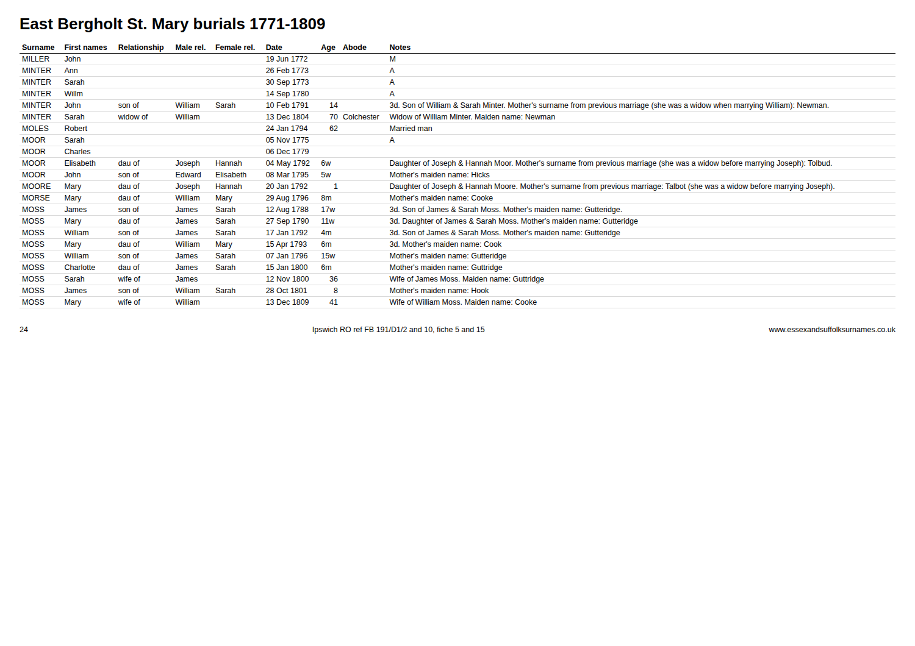East Bergholt St. Mary burials 1771-1809
| Surname | First names | Relationship | Male rel. | Female rel. | Date | Age | Abode | Notes |
| --- | --- | --- | --- | --- | --- | --- | --- | --- |
| MILLER | John | | | | 19 Jun 1772 | | | M |
| MINTER | Ann | | | | 26 Feb 1773 | | | A |
| MINTER | Sarah | | | | 30 Sep 1773 | | | A |
| MINTER | Willm | | | | 14 Sep 1780 | | | A |
| MINTER | John | son of | William | Sarah | 10 Feb 1791 | 14 | | 3d. Son of William & Sarah Minter. Mother's surname from previous marriage (she was a widow when marrying William): Newman. |
| MINTER | Sarah | widow of | William | | 13 Dec 1804 | 70 | Colchester | Widow of William Minter. Maiden name: Newman |
| MOLES | Robert | | | | 24 Jan 1794 | 62 | | Married man |
| MOOR | Sarah | | | | 05 Nov 1775 | | | A |
| MOOR | Charles | | | | 06 Dec 1779 | | | |
| MOOR | Elisabeth | dau of | Joseph | Hannah | 04 May 1792 | 6w | | Daughter of Joseph & Hannah Moor. Mother's surname from previous marriage (she was a widow before marrying Joseph): Tolbud. |
| MOOR | John | son of | Edward | Elisabeth | 08 Mar 1795 | 5w | | Mother's maiden name: Hicks |
| MOORE | Mary | dau of | Joseph | Hannah | 20 Jan 1792 | 1 | | Daughter of Joseph & Hannah Moore. Mother's surname from previous marriage: Talbot (she was a widow before marrying Joseph). |
| MORSE | Mary | dau of | William | Mary | 29 Aug 1796 | 8m | | Mother's maiden name: Cooke |
| MOSS | James | son of | James | Sarah | 12 Aug 1788 | 17w | | 3d. Son of James & Sarah Moss. Mother's maiden name: Gutteridge. |
| MOSS | Mary | dau of | James | Sarah | 27 Sep 1790 | 11w | | 3d. Daughter of James & Sarah Moss. Mother's maiden name: Gutteridge |
| MOSS | William | son of | James | Sarah | 17 Jan 1792 | 4m | | 3d. Son of James & Sarah Moss. Mother's maiden name: Gutteridge |
| MOSS | Mary | dau of | William | Mary | 15 Apr 1793 | 6m | | 3d. Mother's maiden name: Cook |
| MOSS | William | son of | James | Sarah | 07 Jan 1796 | 15w | | Mother's maiden name: Gutteridge |
| MOSS | Charlotte | dau of | James | Sarah | 15 Jan 1800 | 6m | | Mother's maiden name: Guttridge |
| MOSS | Sarah | wife of | James | | 12 Nov 1800 | 36 | | Wife of James Moss. Maiden name: Guttridge |
| MOSS | James | son of | William | Sarah | 28 Oct 1801 | 8 | | Mother's maiden name: Hook |
| MOSS | Mary | wife of | William | | 13 Dec 1809 | 41 | | Wife of William Moss. Maiden name: Cooke |
24 Ipswich RO ref FB 191/D1/2 and 10, fiche 5 and 15 www.essexandsuffolksurnames.co.uk